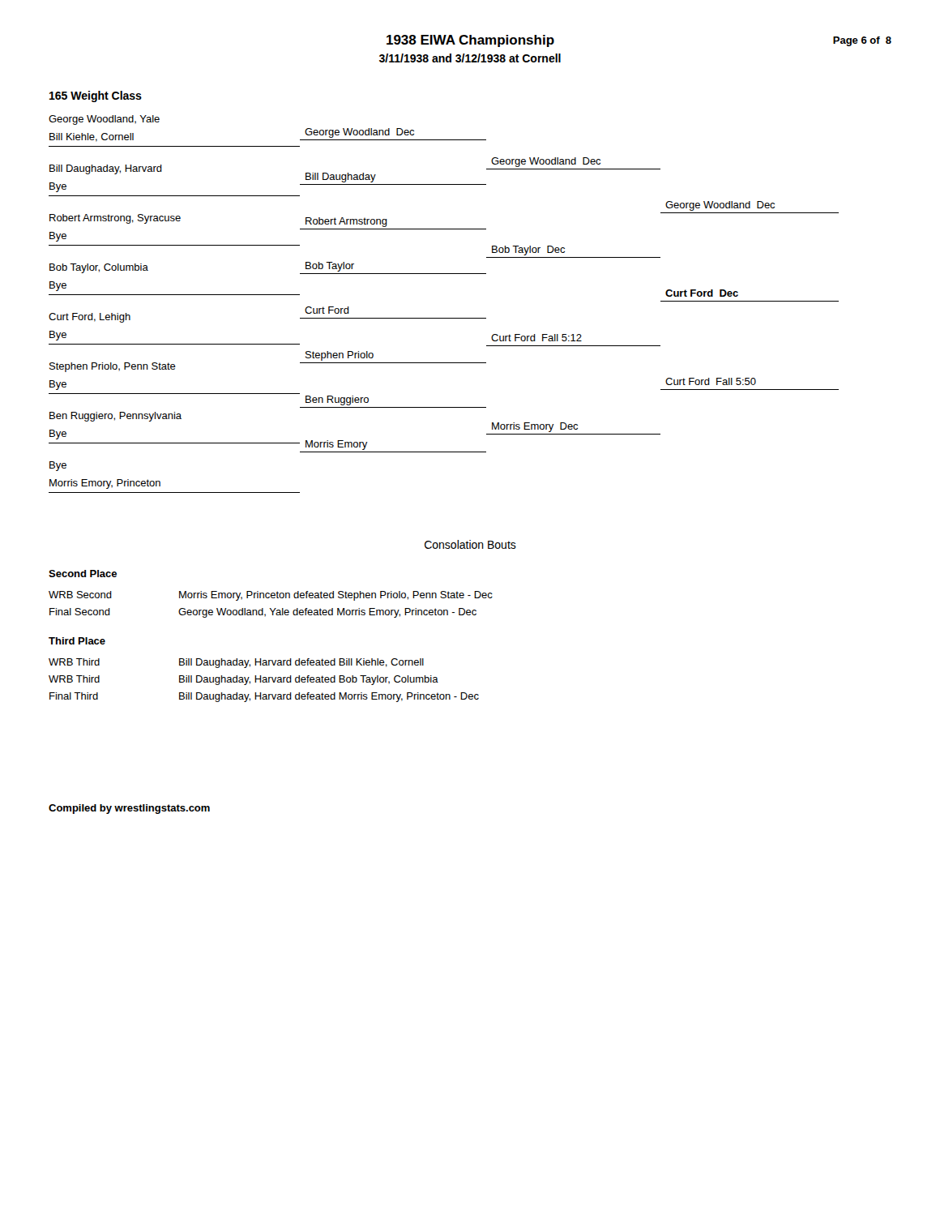Page 6 of 8
1938 EIWA Championship
3/11/1938 and 3/12/1938 at Cornell
165 Weight Class
George Woodland, Yale
Bill Kiehle, Cornell
Bill Daughaday, Harvard
Bye
Robert Armstrong, Syracuse
Bye
Bob Taylor, Columbia
Bye
Curt Ford, Lehigh
Bye
Stephen Priolo, Penn State
Bye
Ben Ruggiero, Pennsylvania
Bye
Bye
Morris Emory, Princeton
George Woodland Dec
Bill Daughaday
Robert Armstrong
Bob Taylor
Curt Ford
Stephen Priolo
Ben Ruggiero
Morris Emory
George Woodland Dec
Bob Taylor Dec
Curt Ford Fall 5:12
Morris Emory Dec
George Woodland Dec
Curt Ford Dec
Curt Ford Fall 5:50
Consolation Bouts
Second Place
| WRB Second | Morris Emory, Princeton defeated Stephen Priolo, Penn State - Dec |
| Final Second | George Woodland, Yale defeated Morris Emory, Princeton - Dec |
Third Place
| WRB Third | Bill Daughaday, Harvard defeated Bill Kiehle, Cornell |
| WRB Third | Bill Daughaday, Harvard defeated Bob Taylor, Columbia |
| Final Third | Bill Daughaday, Harvard defeated Morris Emory, Princeton - Dec |
Compiled by wrestlingstats.com